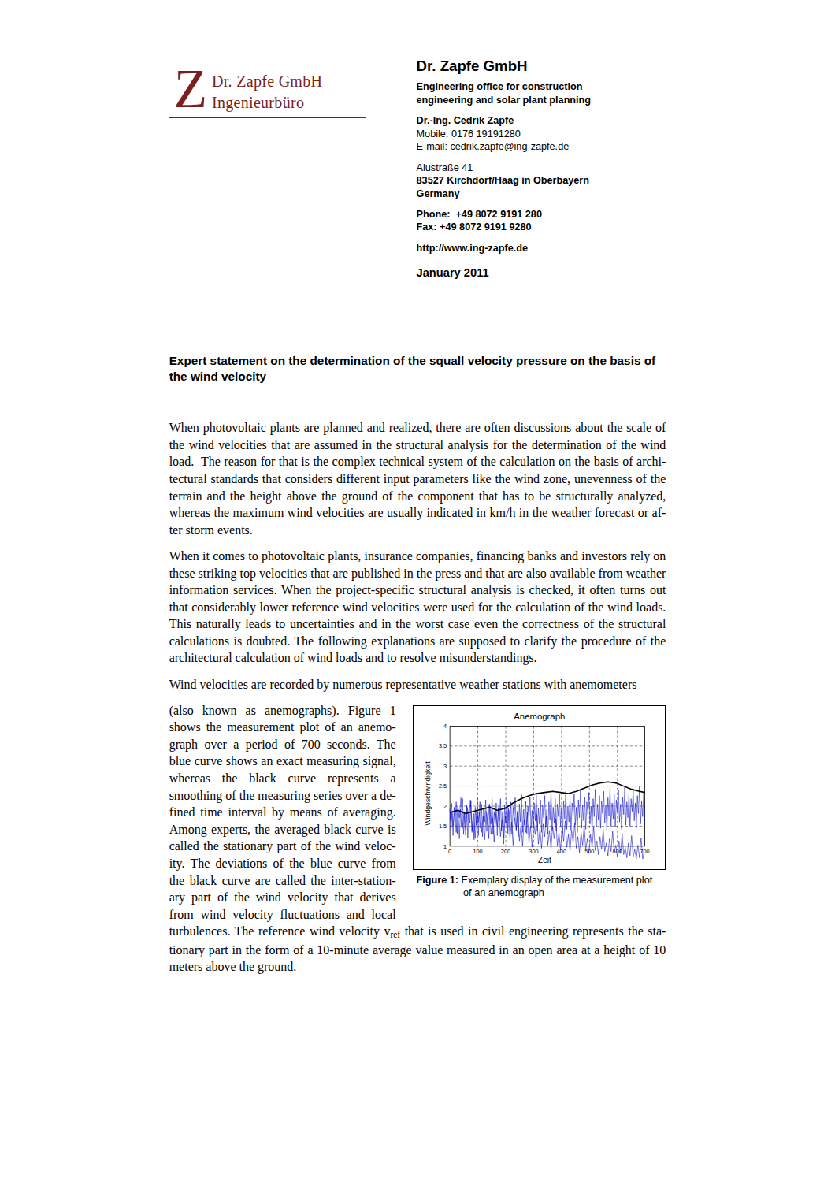Z
Dr. Zapfe GmbH
Ingenieurbüro
Dr. Zapfe GmbH
Engineering office for construction
engineering and solar plant planning
Dr.-Ing. Cedrik Zapfe
Mobile: 0176 19191280
E-mail: cedrik.zapfe@ing-zapfe.de
Alustraße 41
83527 Kirchdorf/Haag in Oberbayern
Germany
Phone: +49 8072 9191 280
Fax: +49 8072 9191 9280
http://www.ing-zapfe.de
January 2011
Expert statement on the determination of the squall velocity pressure on the basis of the wind velocity
When photovoltaic plants are planned and realized, there are often discussions about the scale of the wind velocities that are assumed in the structural analysis for the determination of the wind load. The reason for that is the complex technical system of the calculation on the basis of architectural standards that considers different input parameters like the wind zone, unevenness of the terrain and the height above the ground of the component that has to be structurally analyzed, whereas the maximum wind velocities are usually indicated in km/h in the weather forecast or after storm events.
When it comes to photovoltaic plants, insurance companies, financing banks and investors rely on these striking top velocities that are published in the press and that are also available from weather information services. When the project-specific structural analysis is checked, it often turns out that considerably lower reference wind velocities were used for the calculation of the wind loads. This naturally leads to uncertainties and in the worst case even the correctness of the structural calculations is doubted. The following explanations are supposed to clarify the procedure of the architectural calculation of wind loads and to resolve misunderstandings.
Wind velocities are recorded by numerous representative weather stations with anemometers
Anemograph Anemograph Windgeschwindigkeit Zeit 4 3.5 3 2.5 2 1.5 1 0 100 200 300 400 500 600 700
Figure 1: Exemplary display of the measurement plot of an anemograph
(also known as anemographs). Figure 1 shows the measurement plot of an anemograph over a period of 700 seconds. The blue curve shows an exact measuring signal, whereas the black curve represents a smoothing of the measuring series over a defined time interval by means of averaging. Among experts, the averaged black curve is called the stationary part of the wind velocity. The deviations of the blue curve from the black curve are called the inter-stationary part of the wind velocity that derives from wind velocity fluctuations and local turbulences. The reference wind velocity vref that is used in civil engineering represents the stationary part in the form of a 10-minute average value measured in an open area at a height of 10 meters above the ground.